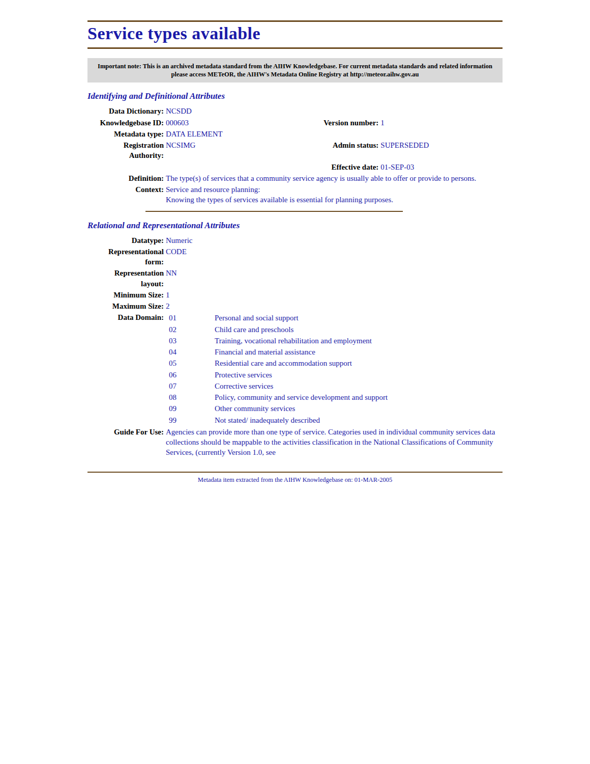Service types available
Important note: This is an archived metadata standard from the AIHW Knowledgebase. For current metadata standards and related information please access METeOR, the AIHW's Metadata Online Registry at http://meteor.aihw.gov.au
Identifying and Definitional Attributes
| Data Dictionary: | NCSDD |
| Knowledgebase ID: | 000603 | Version number: | 1 |
| Metadata type: | DATA ELEMENT |
| Registration Authority: | NCSIMG | Admin status: | SUPERSEDED |
| | | Effective date: | 01-SEP-03 |
| Definition: | The type(s) of services that a community service agency is usually able to offer or provide to persons. |
| Context: | Service and resource planning: Knowing the types of services available is essential for planning purposes. |
Relational and Representational Attributes
| Datatype: | Numeric |
| Representational form: | CODE |
| Representation layout: | NN |
| Minimum Size: | 1 |
| Maximum Size: | 2 |
| Data Domain: | / 01 / Personal and social support / / 02 / Child care and preschools / / 03 / Training, vocational rehabilitation and employment / / 04 / Financial and material assistance / / 05 / Residential care and accommodation support / / 06 / Protective services / / 07 / Corrective services / / 08 / Policy, community and service development and support / / 09 / Other community services / / 99 / Not stated/ inadequately described / |
| Guide For Use: | Agencies can provide more than one type of service. Categories used in individual community services data collections should be mappable to the activities classification in the National Classifications of Community Services, (currently Version 1.0, see |
Metadata item extracted from the AIHW Knowledgebase on: 01-MAR-2005